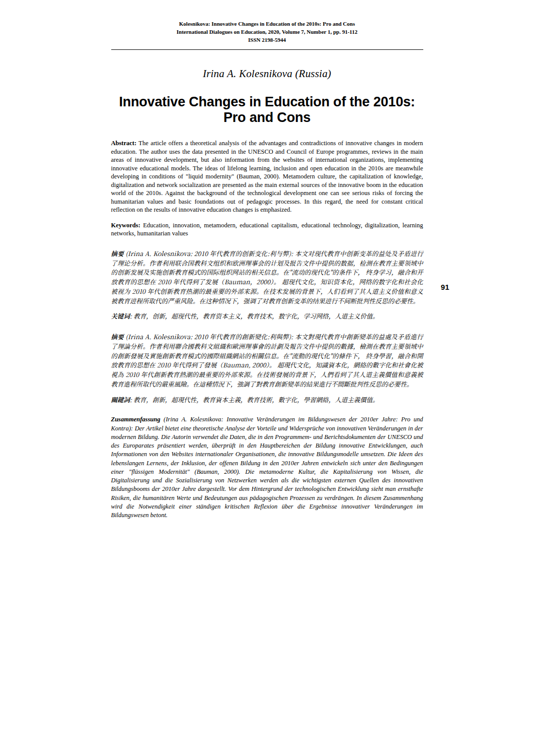Kolesnikova: Innovative Changes in Education of the 2010s: Pro and Cons International Dialogues on Education, 2020, Volume 7, Number 1, pp. 91-112 ISSN 2198-5944
Irina A. Kolesnikova (Russia)
Innovative Changes in Education of the 2010s: Pro and Cons
Abstract: The article offers a theoretical analysis of the advantages and contradictions of innovative changes in modern education. The author uses the data presented in the UNESCO and Council of Europe programmes, reviews in the main areas of innovative development, but also information from the websites of international organizations, implementing innovative educational models. The ideas of lifelong learning, inclusion and open education in the 2010s are meanwhile developing in conditions of "liquid modernity" (Bauman, 2000). Metamodern culture, the capitalization of knowledge, digitalization and network socialization are presented as the main external sources of the innovative boom in the education world of the 2010s. Against the background of the technological development one can see serious risks of forcing the humanitarian values and basic foundations out of pedagogic processes. In this regard, the need for constant critical reflection on the results of innovative education changes is emphasized.
Keywords: Education, innovation, metamodern, educational capitalism, educational technology, digitalization, learning networks, humanitarian values
摘要 (Irina A. Kolesnikova: 2010 年代教育的创新变化:利与弊): 本文对现代教育中创新变革的益处及矛盾进行了理论分析。作者利用联合国教科文组织和欧洲理事会的计划及报告文件中提供的数据，检测在教育主要领域中的创新发展及实施创新教育模式的国际组织网站的相关信息。在"流动的现代化"的条件下， 终身学习，融合和开放教育的思想在 2010 年代得到了发展（Bauman，2000）。 超现代文化，知识资本化，网络的数字化和社会化被视为 2010 年代创新教育热潮的最重要的外部来源。在技术发展的背景下，人们看到了其人道主义价值和意义被教育进程所取代的严重风险。在这种情况下，强调了对教育创新变革的结果进行不间断批判性反思的必要性。
关键词: 教育，创新，超现代性，教育资本主义，教育技术，数字化，学习网络，人道主义价值。
摘要 (Irina A. Kolesnikova: 2010 年代教育的創新變化:利與弊): 本文對現代教育中創新變革的益處及矛盾進行了理論分析。作者利用聯合國教科文組織和歐洲理事會的計劃及報告文件中提供的數據，檢測在教育主要領域中的創新發展及實施創新教育模式的國際組織網站的相關信息。在"流動的現代化"的條件下， 終身學習，融合和開放教育的思想在 2010 年代得到了發展（Bauman, 2000）。 超現代文化，知識資本化，網絡的數字化和社會化被視為 2010 年代創新教育熱潮的最重要的外部來源。在技術發展的背景下，人們看到了其人道主義價值和意義被教育進程所取代的嚴重風險。在這種情況下，強調了對教育創新變革的結果進行不間斷批判性反思的必要性。
關鍵詞: 教育，創新，超現代性，教育資本主義，教育技術，數字化，學習網絡，人道主義價值。
Zusammenfassung (Irina A. Kolesnikova: Innovative Veränderungen im Bildungswesen der 2010er Jahre: Pro und Kontra): Der Artikel bietet eine theoretische Analyse der Vorteile und Widersprüche von innovativen Veränderungen in der modernen Bildung. Die Autorin verwendet die Daten, die in den Programmem- und Berichtsdokumenten der UNESCO und des Europarates präsentiert werden, überprüft in den Hauptbereichen der Bildung innovative Entwicklungen, auch Informationen von den Websites internationaler Organisationen, die innovative Bildungsmodelle umsetzen. Die Ideen des lebenslangen Lernens, der Inklusion, der offenen Bildung in den 2010er Jahren entwickeln sich unter den Bedingungen einer "flüssigen Modernität" (Bauman, 2000). Die metamoderne Kultur, die Kapitalisierung von Wissen, die Digitalisierung und die Sozialisierung von Netzwerken werden als die wichtigsten externen Quellen des innovativen Bildungsbooms der 2010er Jahre dargestellt. Vor dem Hintergrund der technologischen Entwicklung sieht man ernsthafte Risiken, die humanitären Werte und Bedeutungen aus pädagogischen Prozessen zu verdrängen. In diesem Zusammenhang wird die Notwendigkeit einer ständigen kritischen Reflexion über die Ergebnisse innovativer Veränderungen im Bildungswesen betont.
91